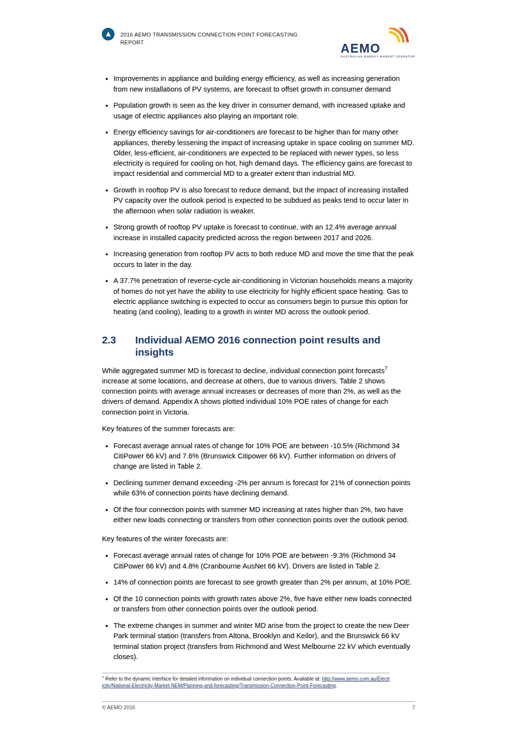2016 AEMO Transmission Connection Point Forecasting Report
AEMO AUSTRALIAN ENERGY MARKET OPERATOR
Improvements in appliance and building energy efficiency, as well as increasing generation from new installations of PV systems, are forecast to offset growth in consumer demand
Population growth is seen as the key driver in consumer demand, with increased uptake and usage of electric appliances also playing an important role.
Energy efficiency savings for air-conditioners are forecast to be higher than for many other appliances, thereby lessening the impact of increasing uptake in space cooling on summer MD. Older, less-efficient, air-conditioners are expected to be replaced with newer types, so less electricity is required for cooling on hot, high demand days. The efficiency gains are forecast to impact residential and commercial MD to a greater extent than industrial MD.
Growth in rooftop PV is also forecast to reduce demand, but the impact of increasing installed PV capacity over the outlook period is expected to be subdued as peaks tend to occur later in the afternoon when solar radiation is weaker.
Strong growth of rooftop PV uptake is forecast to continue, with an 12.4% average annual increase in installed capacity predicted across the region between 2017 and 2026.
Increasing generation from rooftop PV acts to both reduce MD and move the time that the peak occurs to later in the day.
A 37.7% penetration of reverse-cycle air-conditioning in Victorian households means a majority of homes do not yet have the ability to use electricity for highly efficient space heating. Gas to electric appliance switching is expected to occur as consumers begin to pursue this option for heating (and cooling), leading to a growth in winter MD across the outlook period.
2.3 Individual AEMO 2016 connection point results and insights
While aggregated summer MD is forecast to decline, individual connection point forecasts7 increase at some locations, and decrease at others, due to various drivers. Table 2 shows connection points with average annual increases or decreases of more than 2%, as well as the drivers of demand. Appendix A shows plotted individual 10% POE rates of change for each connection point in Victoria.
Key features of the summer forecasts are:
Forecast average annual rates of change for 10% POE are between -10.5% (Richmond 34 CitiPower 66 kV) and 7.6% (Brunswick Citipower 66 kV). Further information on drivers of change are listed in Table 2.
Declining summer demand exceeding -2% per annum is forecast for 21% of connection points while 63% of connection points have declining demand.
Of the four connection points with summer MD increasing at rates higher than 2%, two have either new loads connecting or transfers from other connection points over the outlook period.
Key features of the winter forecasts are:
Forecast average annual rates of change for 10% POE are between -9.3% (Richmond 34 CitiPower 66 kV) and 4.8% (Cranbourne AusNet 66 kV). Drivers are listed in Table 2.
14% of connection points are forecast to see growth greater than 2% per annum, at 10% POE.
Of the 10 connection points with growth rates above 2%, five have either new loads connected or transfers from other connection points over the outlook period.
The extreme changes in summer and winter MD arise from the project to create the new Deer Park terminal station (transfers from Altona, Brooklyn and Keilor), and the Brunswick 66 kV terminal station project (transfers from Richmond and West Melbourne 22 kV which eventually closes).
7 Refer to the dynamic interface for detailed information on individual connection points. Available at: http://www.aemo.com.au/Electricity/National-Electricity-Market-NEM/Planning-and-forecasting/Transmission-Connection-Point-Forecasting.
© AEMO 2016 7